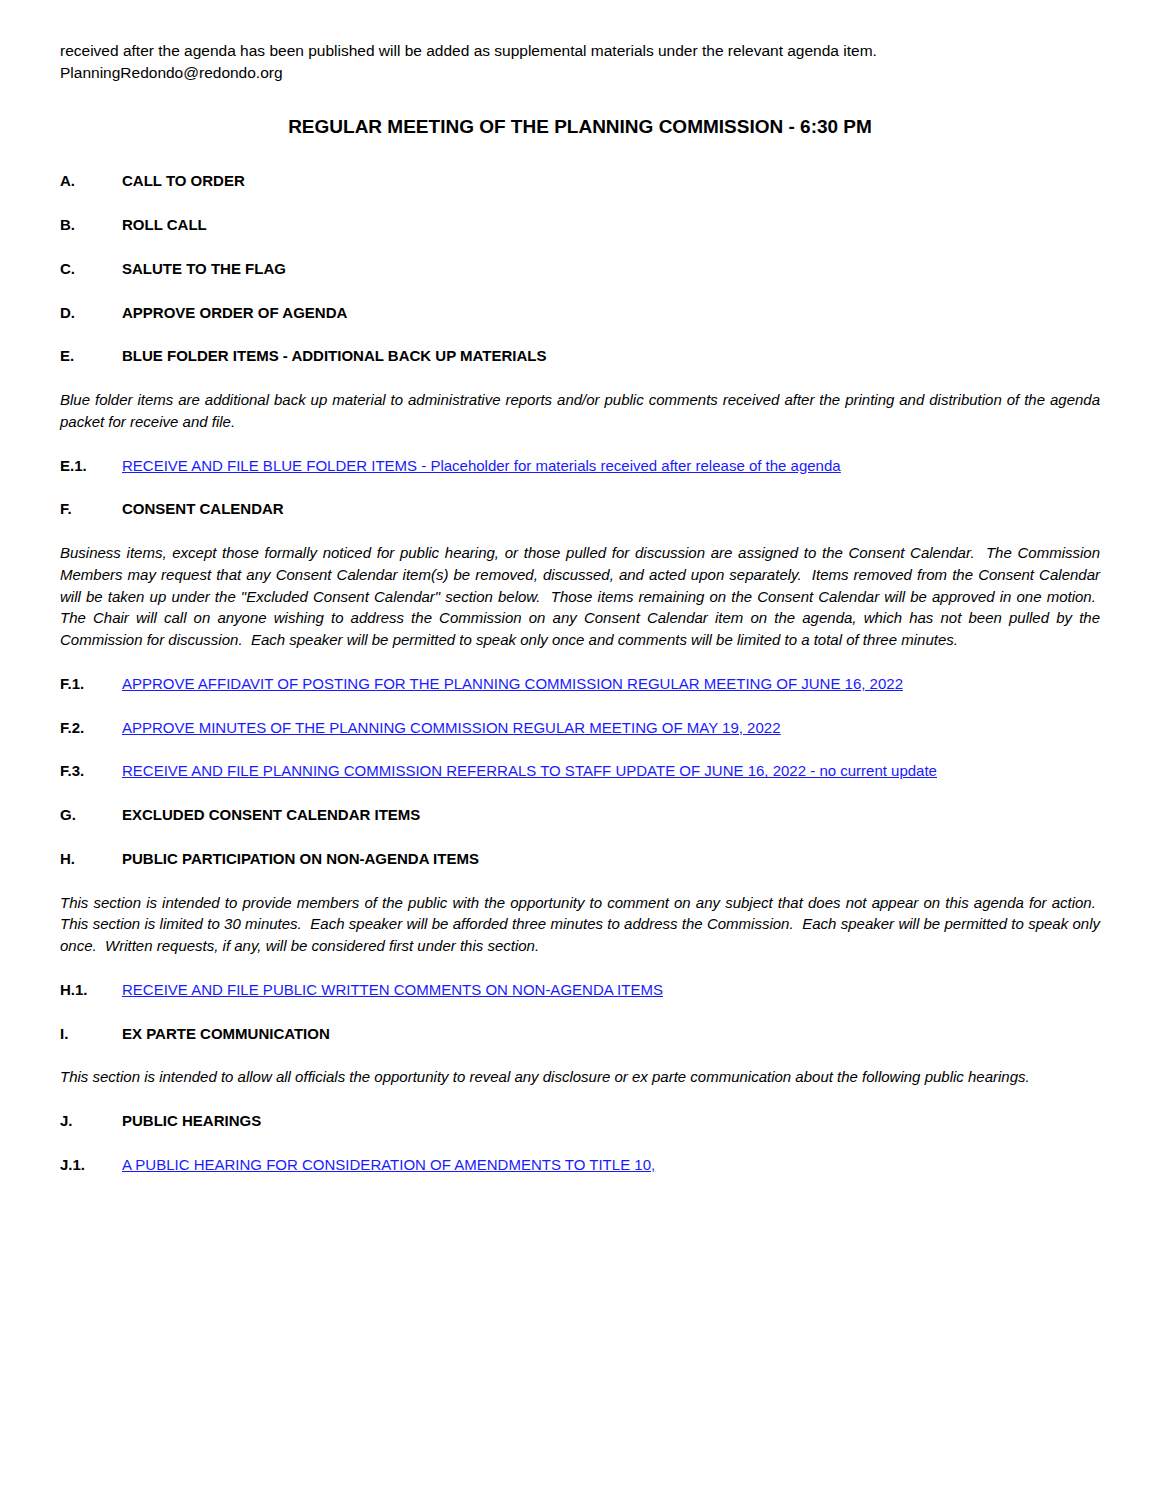received after the agenda has been published will be added as supplemental materials under the relevant agenda item. PlanningRedondo@redondo.org
REGULAR MEETING OF THE PLANNING COMMISSION - 6:30 PM
A.
Call to Order
B.
Roll Call
C.
Salute to the Flag
D.
Approve Order of Agenda
E.
Blue Folder Items - Additional Back Up Materials
Blue folder items are additional back up material to administrative reports and/or public comments received after the printing and distribution of the agenda packet for receive and file.
E.1.
RECEIVE AND FILE BLUE FOLDER ITEMS - Placeholder for materials received after release of the agenda
F.
Consent Calendar
Business items, except those formally noticed for public hearing, or those pulled for discussion are assigned to the Consent Calendar. The Commission Members may request that any Consent Calendar item(s) be removed, discussed, and acted upon separately. Items removed from the Consent Calendar will be taken up under the "Excluded Consent Calendar" section below. Those items remaining on the Consent Calendar will be approved in one motion. The Chair will call on anyone wishing to address the Commission on any Consent Calendar item on the agenda, which has not been pulled by the Commission for discussion. Each speaker will be permitted to speak only once and comments will be limited to a total of three minutes.
F.1.
APPROVE AFFIDAVIT OF POSTING FOR THE PLANNING COMMISSION REGULAR MEETING OF JUNE 16, 2022
F.2.
APPROVE MINUTES OF THE PLANNING COMMISSION REGULAR MEETING OF MAY 19, 2022
F.3.
RECEIVE AND FILE PLANNING COMMISSION REFERRALS TO STAFF UPDATE OF JUNE 16, 2022 - no current update
G.
Excluded Consent Calendar Items
H.
Public Participation on Non-Agenda Items
This section is intended to provide members of the public with the opportunity to comment on any subject that does not appear on this agenda for action. This section is limited to 30 minutes. Each speaker will be afforded three minutes to address the Commission. Each speaker will be permitted to speak only once. Written requests, if any, will be considered first under this section.
H.1.
RECEIVE AND FILE PUBLIC WRITTEN COMMENTS ON NON-AGENDA ITEMS
I.
Ex Parte Communication
This section is intended to allow all officials the opportunity to reveal any disclosure or ex parte communication about the following public hearings.
J.
Public Hearings
J.1.
A PUBLIC HEARING FOR CONSIDERATION OF AMENDMENTS TO TITLE 10,